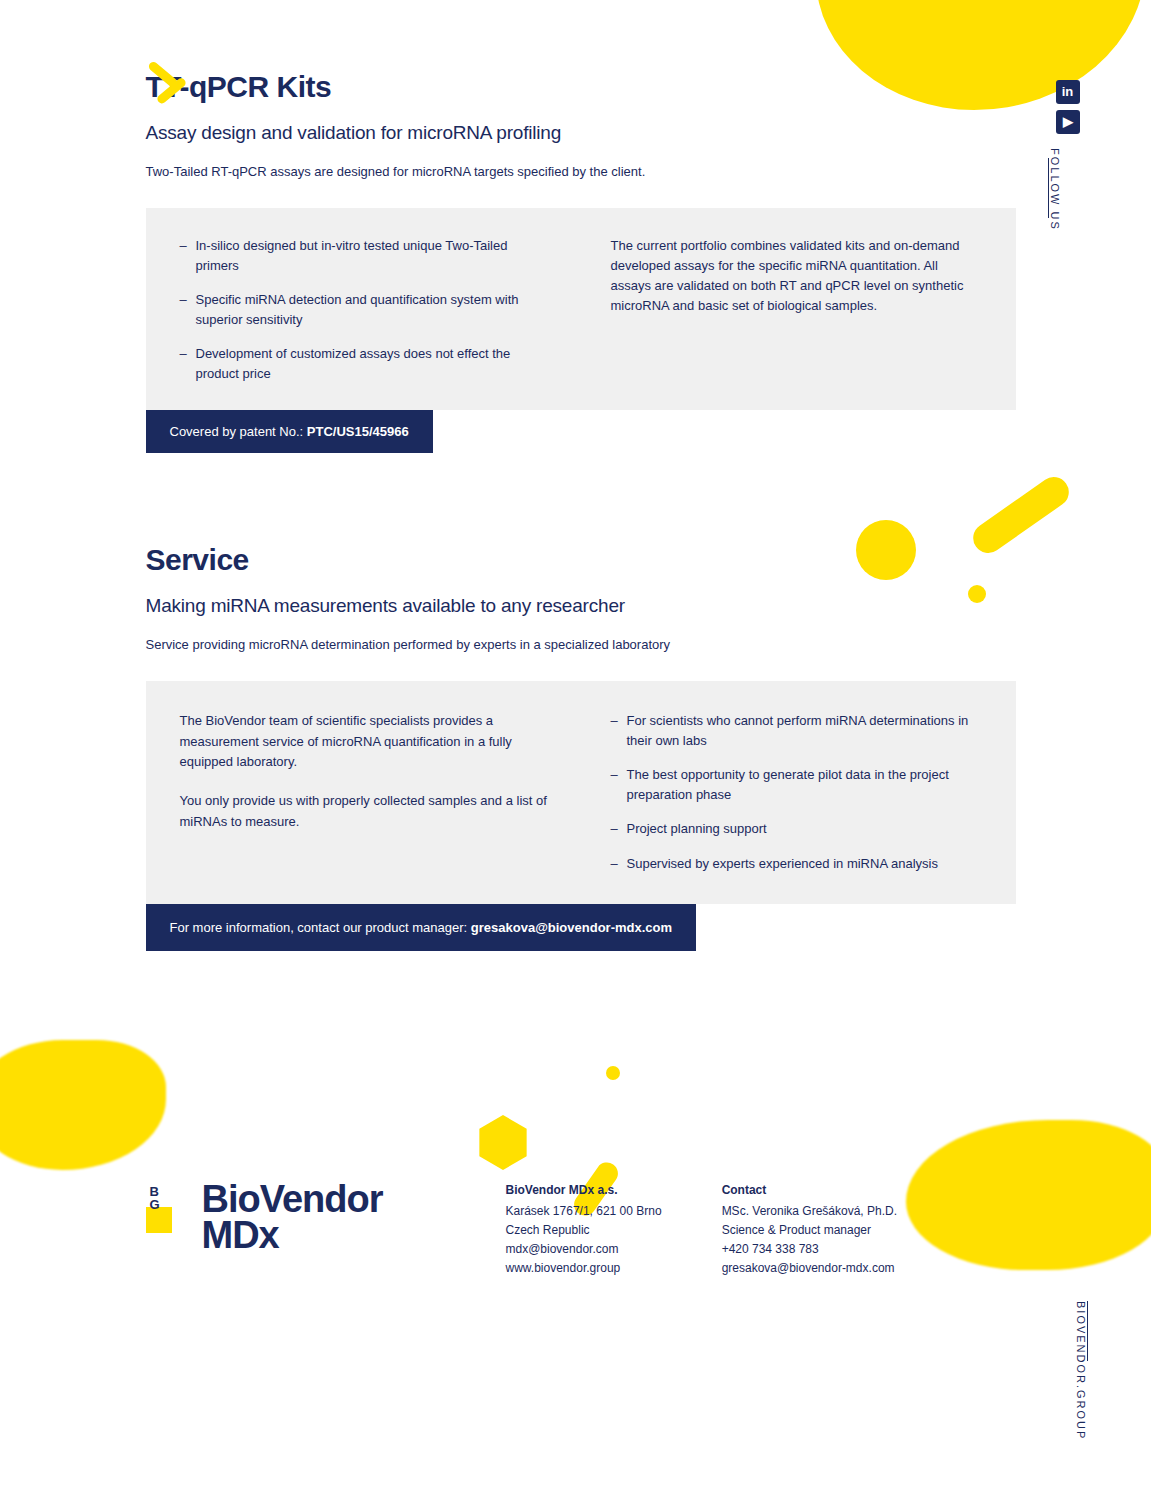in ▶
FOLLOW US
BIOVENDOR.GROUP
TT-qPCR Kits
Assay design and validation for microRNA profiling
Two-Tailed RT-qPCR assays are designed for microRNA targets specified by the client.
In-silico designed but in-vitro tested unique Two-Tailed primers
Specific miRNA detection and quantification system with superior sensitivity
Development of customized assays does not effect the product price
The current portfolio combines validated kits and on-demand developed assays for the specific miRNA quantitation. All assays are validated on both RT and qPCR level on synthetic microRNA and basic set of biological samples.
Covered by patent No.: PTC/US15/45966
Service
Making miRNA measurements available to any researcher
Service providing microRNA determination performed by experts in a specialized laboratory
The BioVendor team of scientific specialists provides a measurement service of microRNA quantification in a fully equipped laboratory.
You only provide us with properly collected samples and a list of miRNAs to measure.
For scientists who cannot perform miRNA determinations in their own labs
The best opportunity to generate pilot data in the project preparation phase
Project planning support
Supervised by experts experienced in miRNA analysis
For more information, contact our product manager: gresakova@biovendor-mdx.com
B
G
BioVendor MDx
BioVendor MDx a.s. Karásek 1767/1, 621 00 Brno
Czech Republic
mdx@biovendor.com
www.biovendor.group
Contact MSc. Veronika Grešáková, Ph.D.
Science & Product manager
+420 734 338 783
gresakova@biovendor-mdx.com